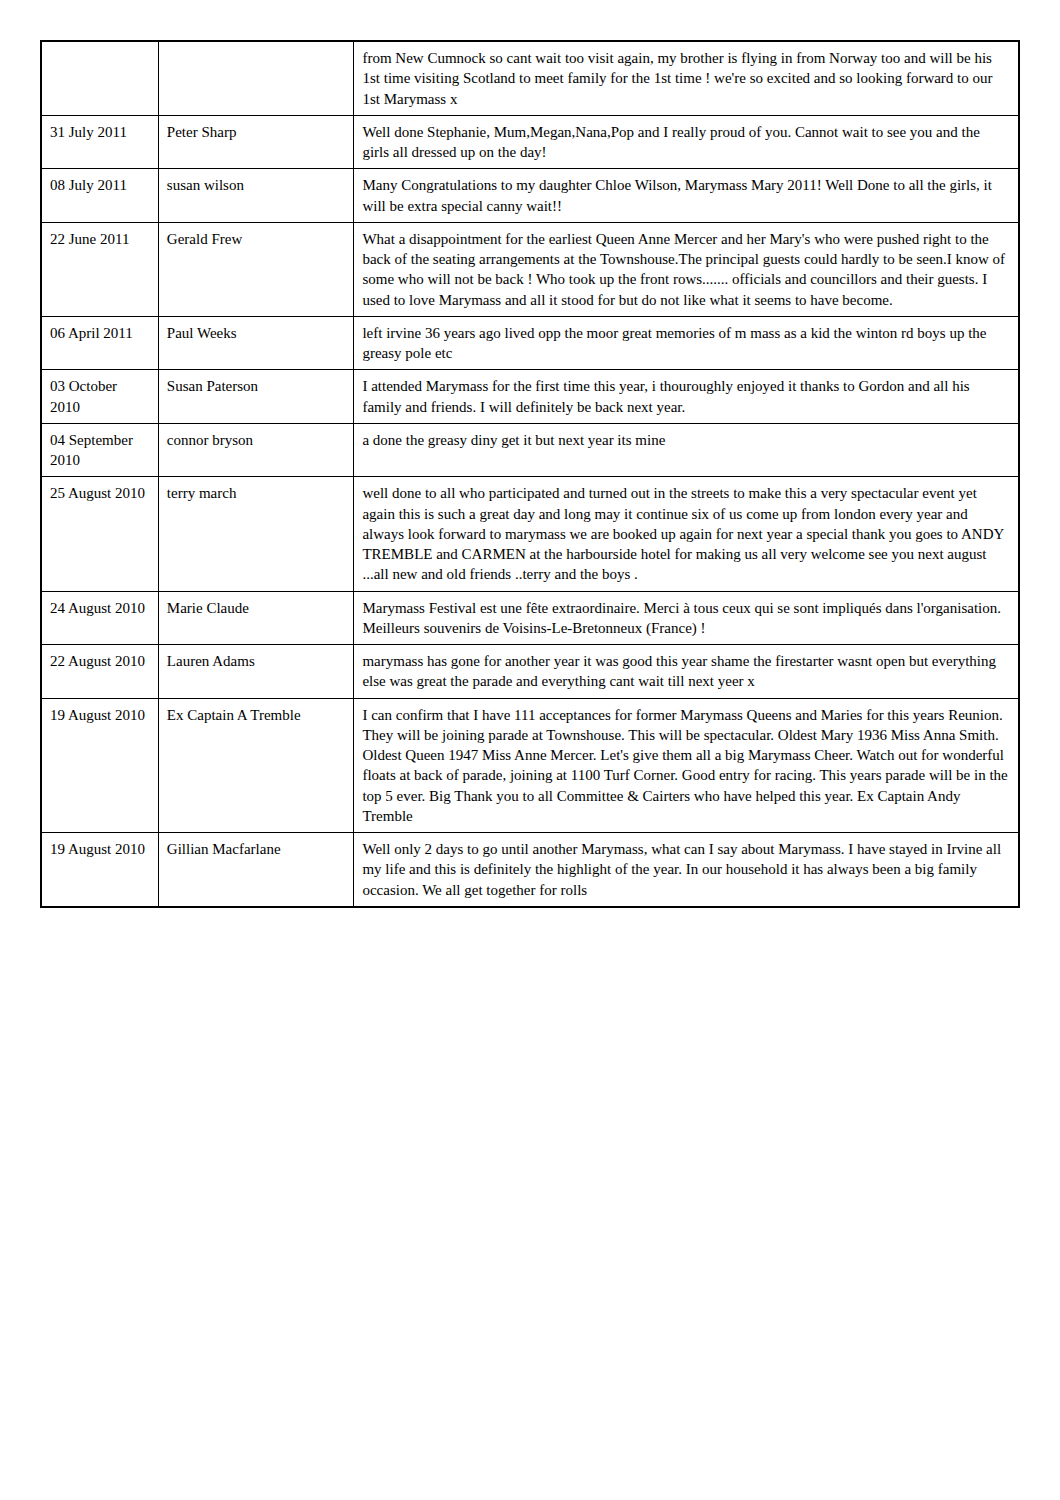| | | from New Cumnock so cant wait too visit again, my brother is flying in from Norway too and will be his 1st time visiting Scotland to meet family for the 1st time ! we're so excited and so looking forward to our 1st Marymass x |
| 31 July 2011 | Peter Sharp | Well done Stephanie, Mum,Megan,Nana,Pop and I really proud of you. Cannot wait to see you and the girls all dressed up on the day! |
| 08 July 2011 | susan wilson | Many Congratulations to my daughter Chloe Wilson, Marymass Mary 2011! Well Done to all the girls, it will be extra special canny wait!! |
| 22 June 2011 | Gerald Frew | What a disappointment for the earliest Queen Anne Mercer and her Mary's who were pushed right to the back of the seating arrangements at the Townshouse.The principal guests could hardly to be seen.I know of some who will not be back ! Who took up the front rows....... officials and councillors and their guests. I used to love Marymass and all it stood for but do not like what it seems to have become. |
| 06 April 2011 | Paul Weeks | left irvine 36 years ago lived opp the moor great memories of m mass as a kid the winton rd boys up the greasy pole etc |
| 03 October 2010 | Susan Paterson | I attended Marymass for the first time this year, i thouroughly enjoyed it thanks to Gordon and all his family and friends. I will definitely be back next year. |
| 04 September 2010 | connor bryson | a done the greasy diny get it but next year its mine |
| 25 August 2010 | terry march | well done to all who participated and turned out in the streets to make this a very spectacular event yet again this is such a great day and long may it continue six of us come up from london every year and always look forward to marymass we are booked up again for next year a special thank you goes to ANDY TREMBLE and CARMEN at the harbourside hotel for making us all very welcome see you next august ...all new and old friends ..terry and the boys . |
| 24 August 2010 | Marie Claude | Marymass Festival est une fête extraordinaire. Merci à tous ceux qui se sont impliqués dans l'organisation. Meilleurs souvenirs de Voisins-Le-Bretonneux (France) ! |
| 22 August 2010 | Lauren Adams | marymass has gone for another year it was good this year shame the firestarter wasnt open but everything else was great the parade and everything cant wait till next yeer x |
| 19 August 2010 | Ex Captain A Tremble | I can confirm that I have 111 acceptances for former Marymass Queens and Maries for this years Reunion. They will be joining parade at Townshouse. This will be spectacular. Oldest Mary 1936 Miss Anna Smith. Oldest Queen 1947 Miss Anne Mercer. Let's give them all a big Marymass Cheer. Watch out for wonderful floats at back of parade, joining at 1100 Turf Corner. Good entry for racing. This years parade will be in the top 5 ever. Big Thank you to all Committee & Cairters who have helped this year. Ex Captain Andy Tremble |
| 19 August 2010 | Gillian Macfarlane | Well only 2 days to go until another Marymass, what can I say about Marymass. I have stayed in Irvine all my life and this is definitely the highlight of the year. In our household it has always been a big family occasion. We all get together for rolls |